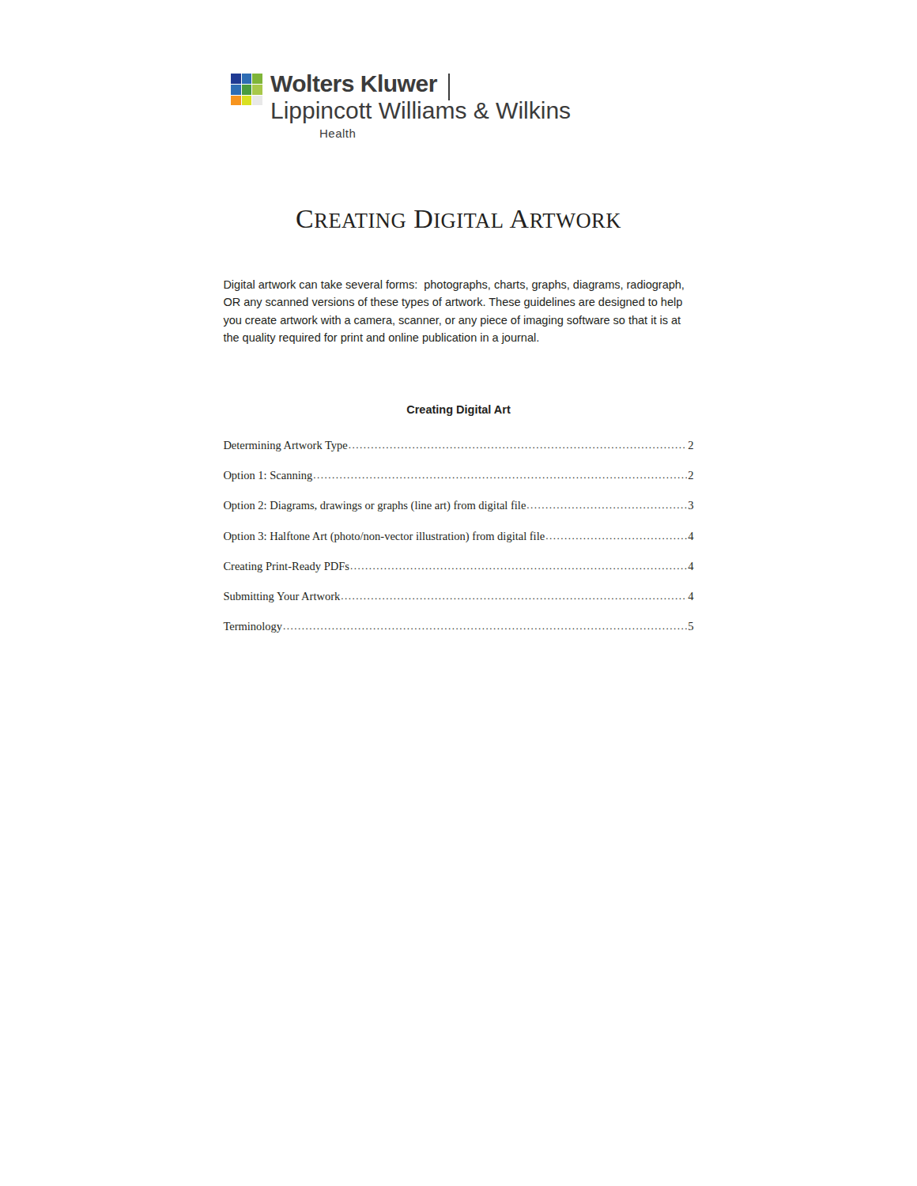Wolters Kluwer Lippincott Williams & Wilkins
Health
CREATING DIGITAL ARTWORK
Digital artwork can take several forms: photographs, charts, graphs, diagrams, radiograph, OR any scanned versions of these types of artwork. These guidelines are designed to help you create artwork with a camera, scanner, or any piece of imaging software so that it is at the quality required for print and online publication in a journal.
Creating Digital Art
Determining Artwork Type ........................................................................................................................... 2
Option 1: Scanning ......................................................................................................................................... 2
Option 2: Diagrams, drawings or graphs (line art) from digital file ................................................. 3
Option 3: Halftone Art (photo/non-vector illustration) from digital file ........................................ 4
Creating Print-Ready PDFs ....................................................................................................................... 4
Submitting Your Artwork ........................................................................................................................... 4
Terminology ....................................................................................................................................................... 5